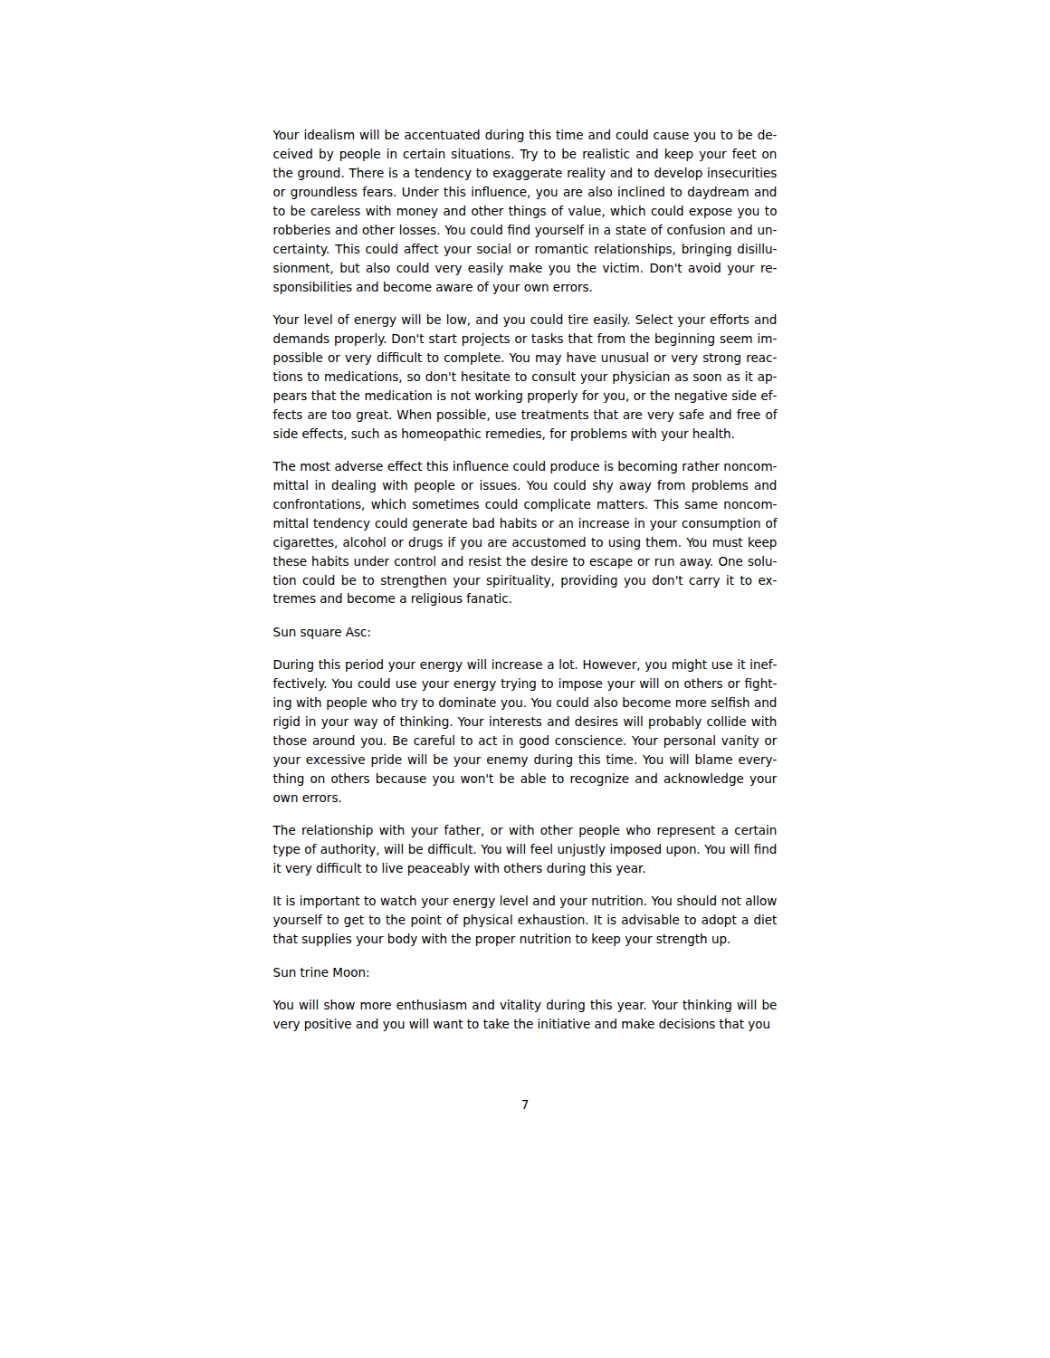Your idealism will be accentuated during this time and could cause you to be deceived by people in certain situations. Try to be realistic and keep your feet on the ground. There is a tendency to exaggerate reality and to develop insecurities or groundless fears. Under this influence, you are also inclined to daydream and to be careless with money and other things of value, which could expose you to robberies and other losses. You could find yourself in a state of confusion and uncertainty. This could affect your social or romantic relationships, bringing disillusionment, but also could very easily make you the victim. Don't avoid your responsibilities and become aware of your own errors.
Your level of energy will be low, and you could tire easily. Select your efforts and demands properly. Don't start projects or tasks that from the beginning seem impossible or very difficult to complete. You may have unusual or very strong reactions to medications, so don't hesitate to consult your physician as soon as it appears that the medication is not working properly for you, or the negative side effects are too great. When possible, use treatments that are very safe and free of side effects, such as homeopathic remedies, for problems with your health.
The most adverse effect this influence could produce is becoming rather noncommittal in dealing with people or issues. You could shy away from problems and confrontations, which sometimes could complicate matters. This same noncommittal tendency could generate bad habits or an increase in your consumption of cigarettes, alcohol or drugs if you are accustomed to using them. You must keep these habits under control and resist the desire to escape or run away. One solution could be to strengthen your spirituality, providing you don't carry it to extremes and become a religious fanatic.
Sun square Asc:
During this period your energy will increase a lot. However, you might use it ineffectively. You could use your energy trying to impose your will on others or fighting with people who try to dominate you. You could also become more selfish and rigid in your way of thinking. Your interests and desires will probably collide with those around you. Be careful to act in good conscience. Your personal vanity or your excessive pride will be your enemy during this time. You will blame everything on others because you won't be able to recognize and acknowledge your own errors.
The relationship with your father, or with other people who represent a certain type of authority, will be difficult. You will feel unjustly imposed upon. You will find it very difficult to live peaceably with others during this year.
It is important to watch your energy level and your nutrition. You should not allow yourself to get to the point of physical exhaustion. It is advisable to adopt a diet that supplies your body with the proper nutrition to keep your strength up.
Sun trine Moon:
You will show more enthusiasm and vitality during this year. Your thinking will be very positive and you will want to take the initiative and make decisions that you
7